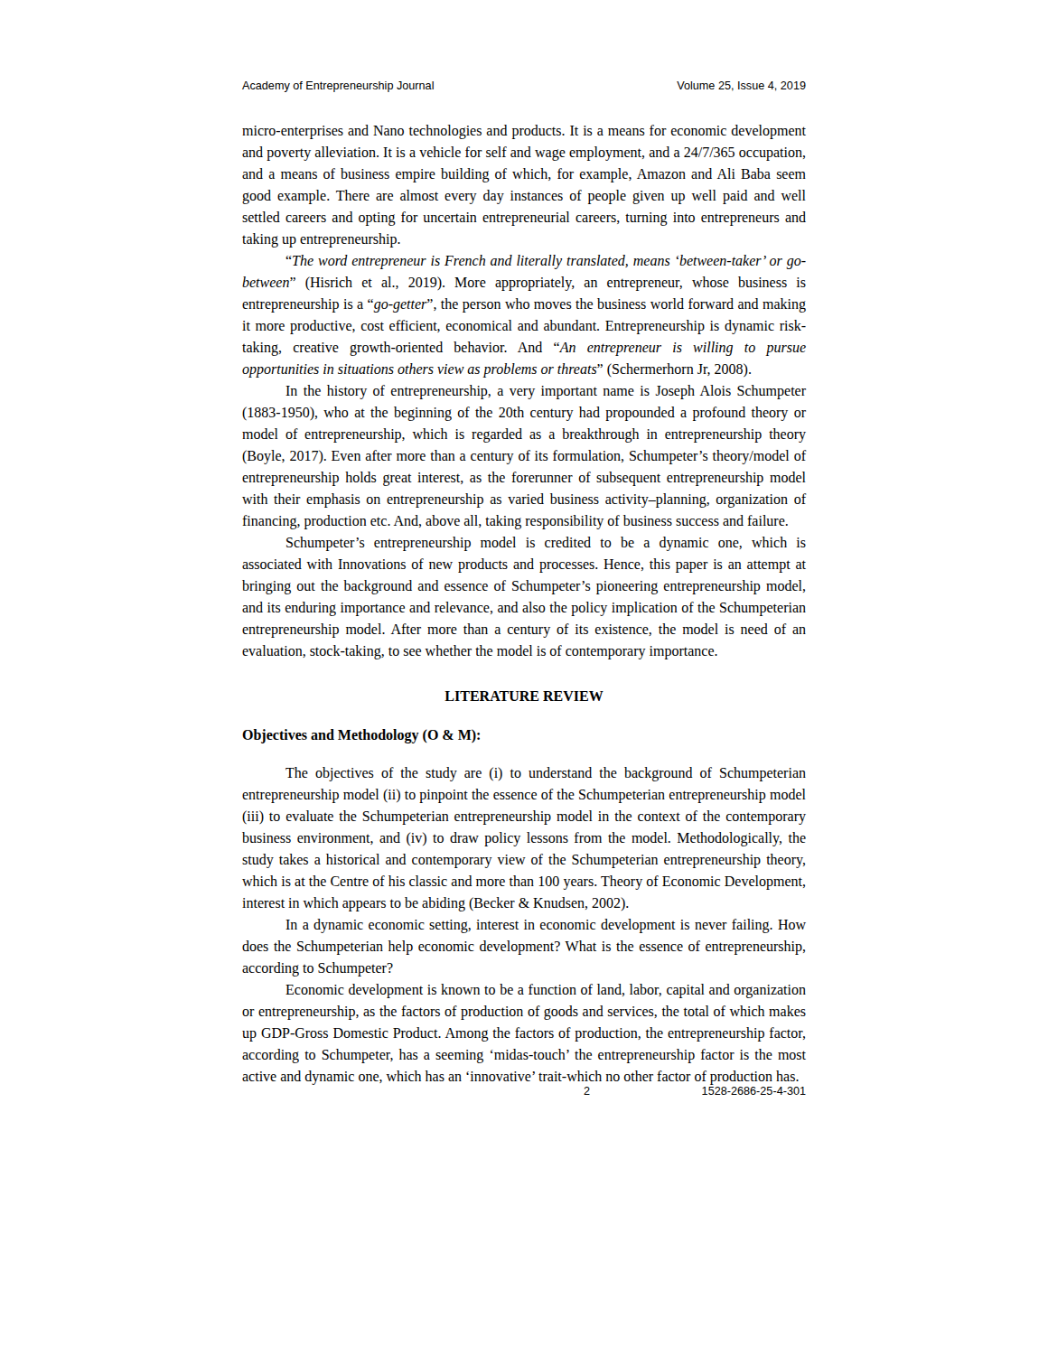Academy of Entrepreneurship Journal Volume 25, Issue 4, 2019
micro-enterprises and Nano technologies and products. It is a means for economic development and poverty alleviation. It is a vehicle for self and wage employment, and a 24/7/365 occupation, and a means of business empire building of which, for example, Amazon and Ali Baba seem good example. There are almost every day instances of people given up well paid and well settled careers and opting for uncertain entrepreneurial careers, turning into entrepreneurs and taking up entrepreneurship.
“The word entrepreneur is French and literally translated, means ‘between-taker’ or go-between” (Hisrich et al., 2019). More appropriately, an entrepreneur, whose business is entrepreneurship is a “go-getter”, the person who moves the business world forward and making it more productive, cost efficient, economical and abundant. Entrepreneurship is dynamic risk-taking, creative growth-oriented behavior. And “An entrepreneur is willing to pursue opportunities in situations others view as problems or threats” (Schermerhorn Jr, 2008).
In the history of entrepreneurship, a very important name is Joseph Alois Schumpeter (1883-1950), who at the beginning of the 20th century had propounded a profound theory or model of entrepreneurship, which is regarded as a breakthrough in entrepreneurship theory (Boyle, 2017). Even after more than a century of its formulation, Schumpeter’s theory/model of entrepreneurship holds great interest, as the forerunner of subsequent entrepreneurship model with their emphasis on entrepreneurship as varied business activity–planning, organization of financing, production etc. And, above all, taking responsibility of business success and failure.
Schumpeter’s entrepreneurship model is credited to be a dynamic one, which is associated with Innovations of new products and processes. Hence, this paper is an attempt at bringing out the background and essence of Schumpeter’s pioneering entrepreneurship model, and its enduring importance and relevance, and also the policy implication of the Schumpeterian entrepreneurship model. After more than a century of its existence, the model is need of an evaluation, stock-taking, to see whether the model is of contemporary importance.
LITERATURE REVIEW
Objectives and Methodology (O & M):
The objectives of the study are (i) to understand the background of Schumpeterian entrepreneurship model (ii) to pinpoint the essence of the Schumpeterian entrepreneurship model (iii) to evaluate the Schumpeterian entrepreneurship model in the context of the contemporary business environment, and (iv) to draw policy lessons from the model. Methodologically, the study takes a historical and contemporary view of the Schumpeterian entrepreneurship theory, which is at the Centre of his classic and more than 100 years. Theory of Economic Development, interest in which appears to be abiding (Becker & Knudsen, 2002).
In a dynamic economic setting, interest in economic development is never failing. How does the Schumpeterian help economic development? What is the essence of entrepreneurship, according to Schumpeter?
Economic development is known to be a function of land, labor, capital and organization or entrepreneurship, as the factors of production of goods and services, the total of which makes up GDP-Gross Domestic Product. Among the factors of production, the entrepreneurship factor, according to Schumpeter, has a seeming ‘midas-touch’ the entrepreneurship factor is the most active and dynamic one, which has an ‘innovative’ trait-which no other factor of production has.
2 1528-2686-25-4-301